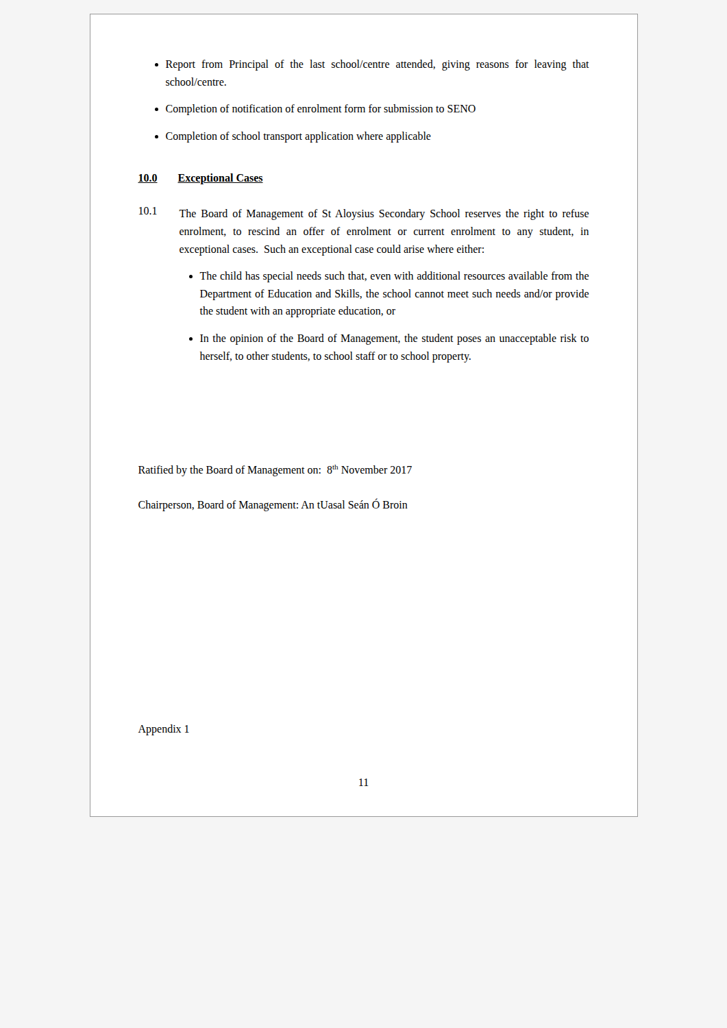Report from Principal of the last school/centre attended, giving reasons for leaving that school/centre.
Completion of notification of enrolment form for submission to SENO
Completion of school transport application where applicable
10.0 Exceptional Cases
10.1
The Board of Management of St Aloysius Secondary School reserves the right to refuse enrolment, to rescind an offer of enrolment or current enrolment to any student, in exceptional cases. Such an exceptional case could arise where either:
The child has special needs such that, even with additional resources available from the Department of Education and Skills, the school cannot meet such needs and/or provide the student with an appropriate education, or
In the opinion of the Board of Management, the student poses an unacceptable risk to herself, to other students, to school staff or to school property.
Ratified by the Board of Management on: 8th November 2017
Chairperson, Board of Management: An tUasal Seán Ó Broin
Appendix 1
11